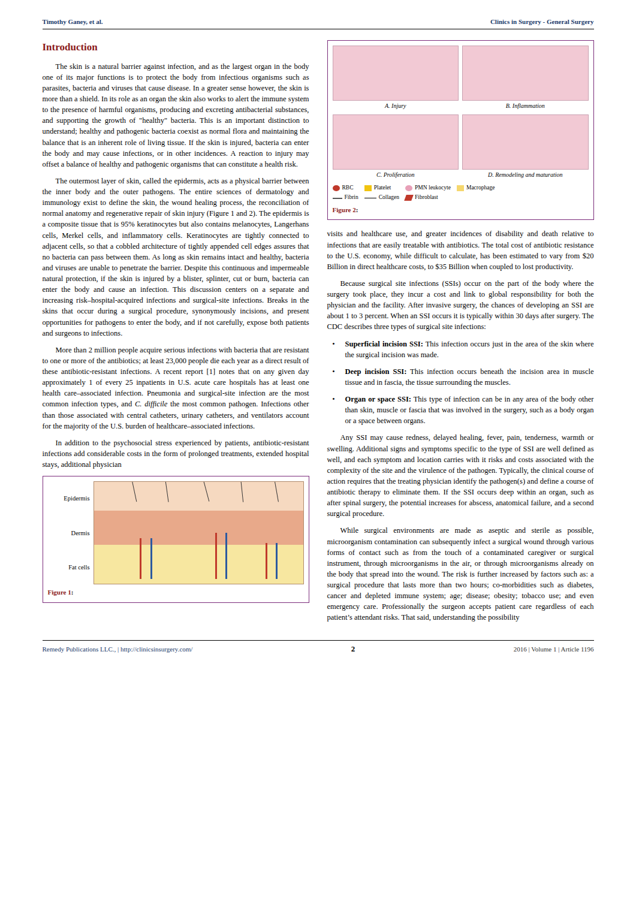Timothy Ganey, et al.
Clinics in Surgery - General Surgery
Introduction
The skin is a natural barrier against infection, and as the largest organ in the body one of its major functions is to protect the body from infectious organisms such as parasites, bacteria and viruses that cause disease. In a greater sense however, the skin is more than a shield. In its role as an organ the skin also works to alert the immune system to the presence of harmful organisms, producing and excreting antibacterial substances, and supporting the growth of "healthy" bacteria. This is an important distinction to understand; healthy and pathogenic bacteria coexist as normal flora and maintaining the balance that is an inherent role of living tissue. If the skin is injured, bacteria can enter the body and may cause infections, or in other incidences. A reaction to injury may offset a balance of healthy and pathogenic organisms that can constitute a health risk.
The outermost layer of skin, called the epidermis, acts as a physical barrier between the inner body and the outer pathogens. The entire sciences of dermatology and immunology exist to define the skin, the wound healing process, the reconciliation of normal anatomy and regenerative repair of skin injury (Figure 1 and 2). The epidermis is a composite tissue that is 95% keratinocytes but also contains melanocytes, Langerhans cells, Merkel cells, and inflammatory cells. Keratinocytes are tightly connected to adjacent cells, so that a cobbled architecture of tightly appended cell edges assures that no bacteria can pass between them. As long as skin remains intact and healthy, bacteria and viruses are unable to penetrate the barrier. Despite this continuous and impermeable natural protection, if the skin is injured by a blister, splinter, cut or burn, bacteria can enter the body and cause an infection. This discussion centers on a separate and increasing risk–hospital-acquired infections and surgical-site infections. Breaks in the skins that occur during a surgical procedure, synonymously incisions, and present opportunities for pathogens to enter the body, and if not carefully, expose both patients and surgeons to infections.
More than 2 million people acquire serious infections with bacteria that are resistant to one or more of the antibiotics; at least 23,000 people die each year as a direct result of these antibiotic-resistant infections. A recent report [1] notes that on any given day approximately 1 of every 25 inpatients in U.S. acute care hospitals has at least one health care–associated infection. Pneumonia and surgical-site infection are the most common infection types, and C. difficile the most common pathogen. Infections other than those associated with central catheters, urinary catheters, and ventilators account for the majority of the U.S. burden of healthcare–associated infections.
In addition to the psychosocial stress experienced by patients, antibiotic-resistant infections add considerable costs in the form of prolonged treatments, extended hospital stays, additional physician
Epidermis
Dermis
Fat cells
Figure 1:
A. Injury
B. Inflammation
C. Proliferation
D. Remodeling and maturation
RBC
Platelet
PMN leukocyte
Macrophage
Fibrin
Collagen
Fibroblast
Figure 2:
visits and healthcare use, and greater incidences of disability and death relative to infections that are easily treatable with antibiotics. The total cost of antibiotic resistance to the U.S. economy, while difficult to calculate, has been estimated to vary from $20 Billion in direct healthcare costs, to $35 Billion when coupled to lost productivity.
Because surgical site infections (SSIs) occur on the part of the body where the surgery took place, they incur a cost and link to global responsibility for both the physician and the facility. After invasive surgery, the chances of developing an SSI are about 1 to 3 percent. When an SSI occurs it is typically within 30 days after surgery. The CDC describes three types of surgical site infections:
•
Superficial incision SSI: This infection occurs just in the area of the skin where the surgical incision was made.
•
Deep incision SSI: This infection occurs beneath the incision area in muscle tissue and in fascia, the tissue surrounding the muscles.
•
Organ or space SSI: This type of infection can be in any area of the body other than skin, muscle or fascia that was involved in the surgery, such as a body organ or a space between organs.
Any SSI may cause redness, delayed healing, fever, pain, tenderness, warmth or swelling. Additional signs and symptoms specific to the type of SSI are well defined as well, and each symptom and location carries with it risks and costs associated with the complexity of the site and the virulence of the pathogen. Typically, the clinical course of action requires that the treating physician identify the pathogen(s) and define a course of antibiotic therapy to eliminate them. If the SSI occurs deep within an organ, such as after spinal surgery, the potential increases for abscess, anatomical failure, and a second surgical procedure.
While surgical environments are made as aseptic and sterile as possible, microorganism contamination can subsequently infect a surgical wound through various forms of contact such as from the touch of a contaminated caregiver or surgical instrument, through microorganisms in the air, or through microorganisms already on the body that spread into the wound. The risk is further increased by factors such as: a surgical procedure that lasts more than two hours; co-morbidities such as diabetes, cancer and depleted immune system; age; disease; obesity; tobacco use; and even emergency care. Professionally the surgeon accepts patient care regardless of each patient’s attendant risks. That said, understanding the possibility
Remedy Publications LLC., | http://clinicsinsurgery.com/
2
2016 | Volume 1 | Article 1196